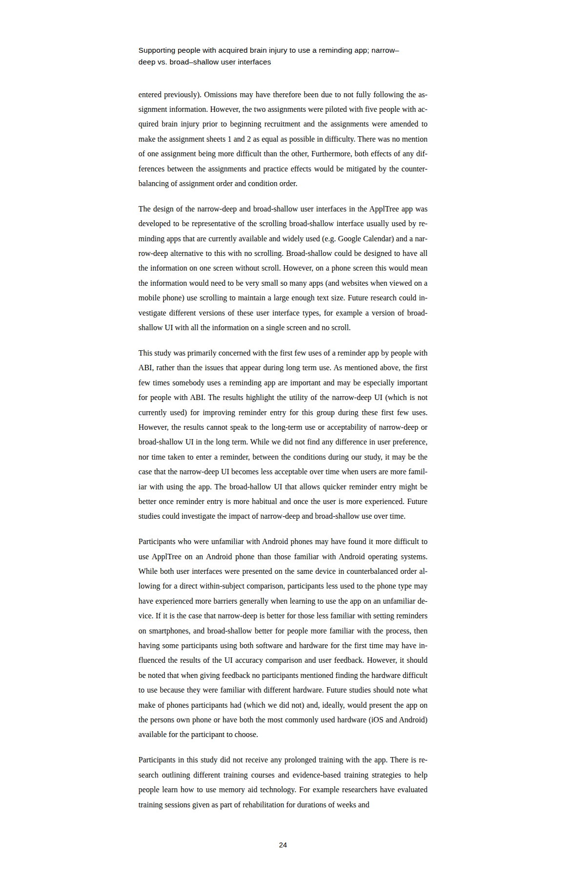Supporting people with acquired brain injury to use a reminding app; narrow–deep vs. broad–shallow user interfaces
entered previously). Omissions may have therefore been due to not fully following the assignment information. However, the two assignments were piloted with five people with acquired brain injury prior to beginning recruitment and the assignments were amended to make the assignment sheets 1 and 2 as equal as possible in difficulty. There was no mention of one assignment being more difficult than the other, Furthermore, both effects of any differences between the assignments and practice effects would be mitigated by the counterbalancing of assignment order and condition order.
The design of the narrow-deep and broad-shallow user interfaces in the ApplTree app was developed to be representative of the scrolling broad-shallow interface usually used by reminding apps that are currently available and widely used (e.g. Google Calendar) and a narrow-deep alternative to this with no scrolling. Broad-shallow could be designed to have all the information on one screen without scroll. However, on a phone screen this would mean the information would need to be very small so many apps (and websites when viewed on a mobile phone) use scrolling to maintain a large enough text size. Future research could investigate different versions of these user interface types, for example a version of broad-shallow UI with all the information on a single screen and no scroll.
This study was primarily concerned with the first few uses of a reminder app by people with ABI, rather than the issues that appear during long term use. As mentioned above, the first few times somebody uses a reminding app are important and may be especially important for people with ABI. The results highlight the utility of the narrow-deep UI (which is not currently used) for improving reminder entry for this group during these first few uses. However, the results cannot speak to the long-term use or acceptability of narrow-deep or broad-shallow UI in the long term. While we did not find any difference in user preference, nor time taken to enter a reminder, between the conditions during our study, it may be the case that the narrow-deep UI becomes less acceptable over time when users are more familiar with using the app. The broad-hallow UI that allows quicker reminder entry might be better once reminder entry is more habitual and once the user is more experienced. Future studies could investigate the impact of narrow-deep and broad-shallow use over time.
Participants who were unfamiliar with Android phones may have found it more difficult to use ApplTree on an Android phone than those familiar with Android operating systems. While both user interfaces were presented on the same device in counterbalanced order allowing for a direct within-subject comparison, participants less used to the phone type may have experienced more barriers generally when learning to use the app on an unfamiliar device. If it is the case that narrow-deep is better for those less familiar with setting reminders on smartphones, and broad-shallow better for people more familiar with the process, then having some participants using both software and hardware for the first time may have influenced the results of the UI accuracy comparison and user feedback. However, it should be noted that when giving feedback no participants mentioned finding the hardware difficult to use because they were familiar with different hardware. Future studies should note what make of phones participants had (which we did not) and, ideally, would present the app on the persons own phone or have both the most commonly used hardware (iOS and Android) available for the participant to choose.
Participants in this study did not receive any prolonged training with the app. There is research outlining different training courses and evidence-based training strategies to help people learn how to use memory aid technology. For example researchers have evaluated training sessions given as part of rehabilitation for durations of weeks and
24